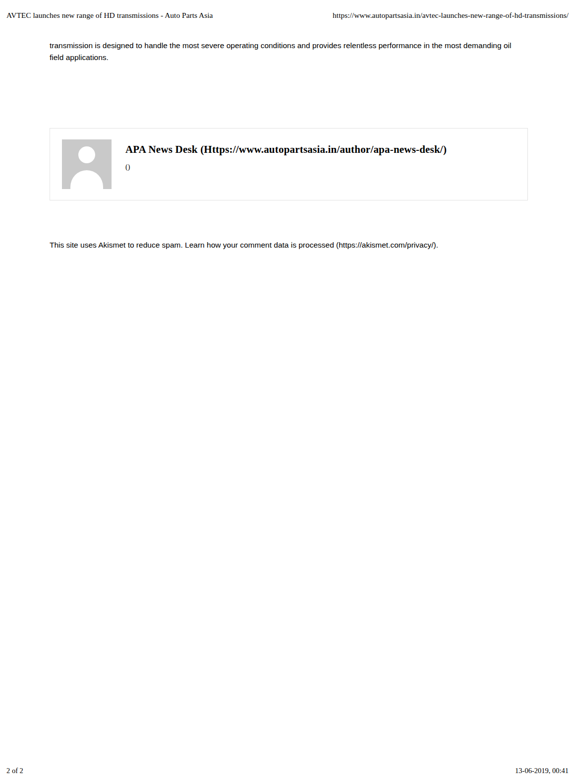AVTEC launches new range of HD transmissions - Auto Parts Asia
https://www.autopartsasia.in/avtec-launches-new-range-of-hd-transmissions/
transmission is designed to handle the most severe operating conditions and provides relentless performance in the most demanding oil field applications.
APA News Desk (Https://www.autopartsasia.in/author/apa-news-desk/)
()
This site uses Akismet to reduce spam. Learn how your comment data is processed (https://akismet.com/privacy/).
2 of 2
13-06-2019, 00:41